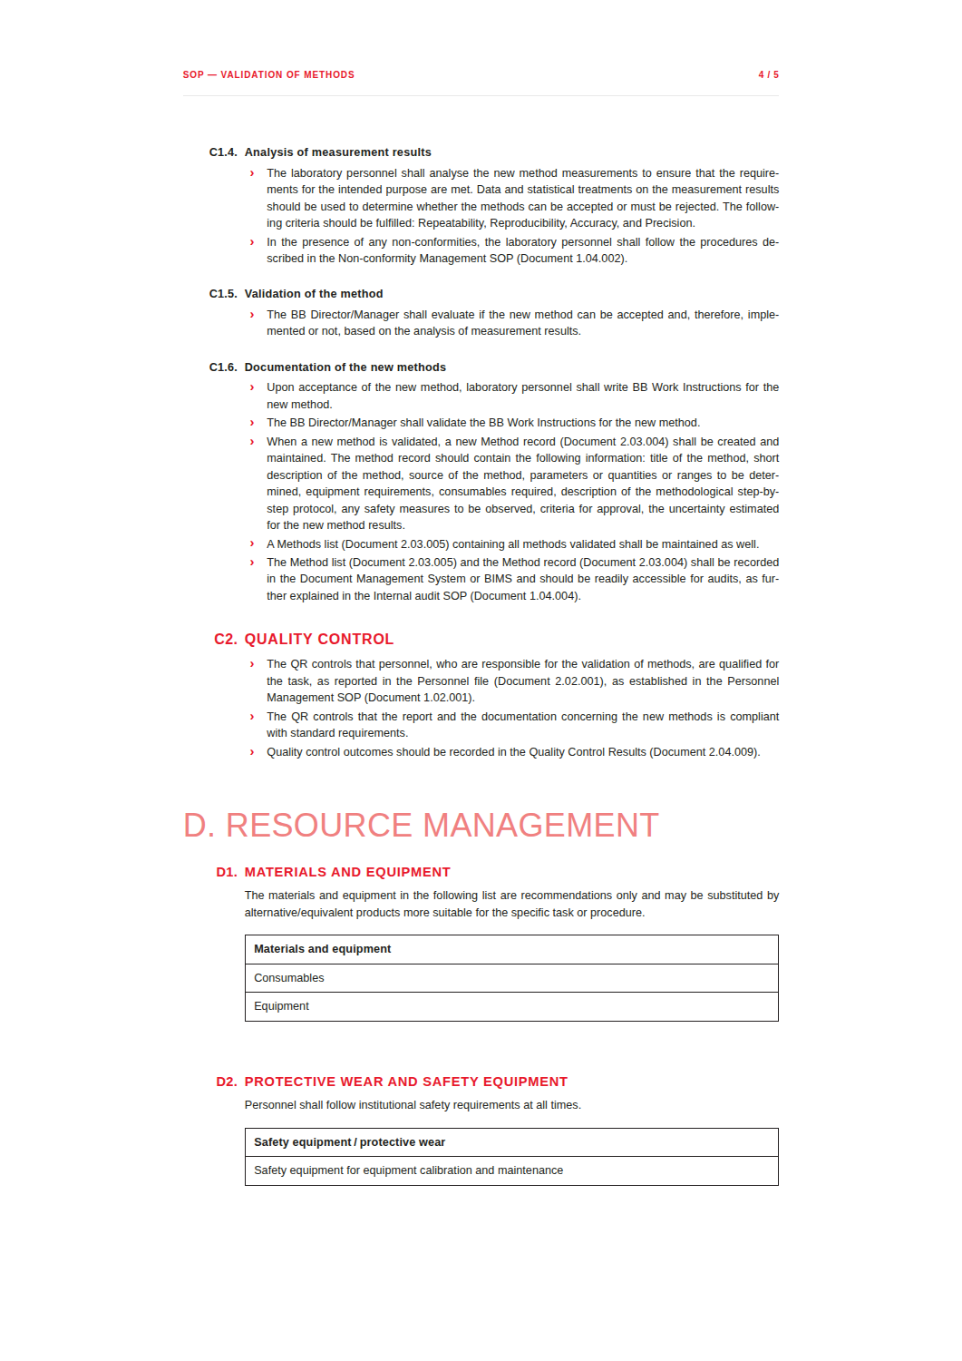SOP — Validation of Methods
4 / 5
C1.4.
Analysis of measurement results
The laboratory personnel shall analyse the new method measurements to ensure that the requirements for the intended purpose are met. Data and statistical treatments on the measurement results should be used to determine whether the methods can be accepted or must be rejected. The following criteria should be fulfilled: Repeatability, Reproducibility, Accuracy, and Precision.
In the presence of any non-conformities, the laboratory personnel shall follow the procedures described in the Non-conformity Management SOP (Document 1.04.002).
C1.5.
Validation of the method
The BB Director/Manager shall evaluate if the new method can be accepted and, therefore, implemented or not, based on the analysis of measurement results.
C1.6.
Documentation of the new methods
Upon acceptance of the new method, laboratory personnel shall write BB Work Instructions for the new method.
The BB Director/Manager shall validate the BB Work Instructions for the new method.
When a new method is validated, a new Method record (Document 2.03.004) shall be created and maintained. The method record should contain the following information: title of the method, short description of the method, source of the method, parameters or quantities or ranges to be determined, equipment requirements, consumables required, description of the methodological step-by-step protocol, any safety measures to be observed, criteria for approval, the uncertainty estimated for the new method results.
A Methods list (Document 2.03.005) containing all methods validated shall be maintained as well.
The Method list (Document 2.03.005) and the Method record (Document 2.03.004) shall be recorded in the Document Management System or BIMS and should be readily accessible for audits, as further explained in the Internal audit SOP (Document 1.04.004).
C2.
Quality control
The QR controls that personnel, who are responsible for the validation of methods, are qualified for the task, as reported in the Personnel file (Document 2.02.001), as established in the Personnel Management SOP (Document 1.02.001).
The QR controls that the report and the documentation concerning the new methods is compliant with standard requirements.
Quality control outcomes should be recorded in the Quality Control Results (Document 2.04.009).
D. Resource Management
D1.
Materials and equipment
The materials and equipment in the following list are recommendations only and may be substituted by alternative/equivalent products more suitable for the specific task or procedure.
| Materials and equipment |
| --- |
| Consumables |
| Equipment |
D2.
Protective wear and safety equipment
Personnel shall follow institutional safety requirements at all times.
| Safety equipment / protective wear |
| --- |
| Safety equipment for equipment calibration and maintenance |